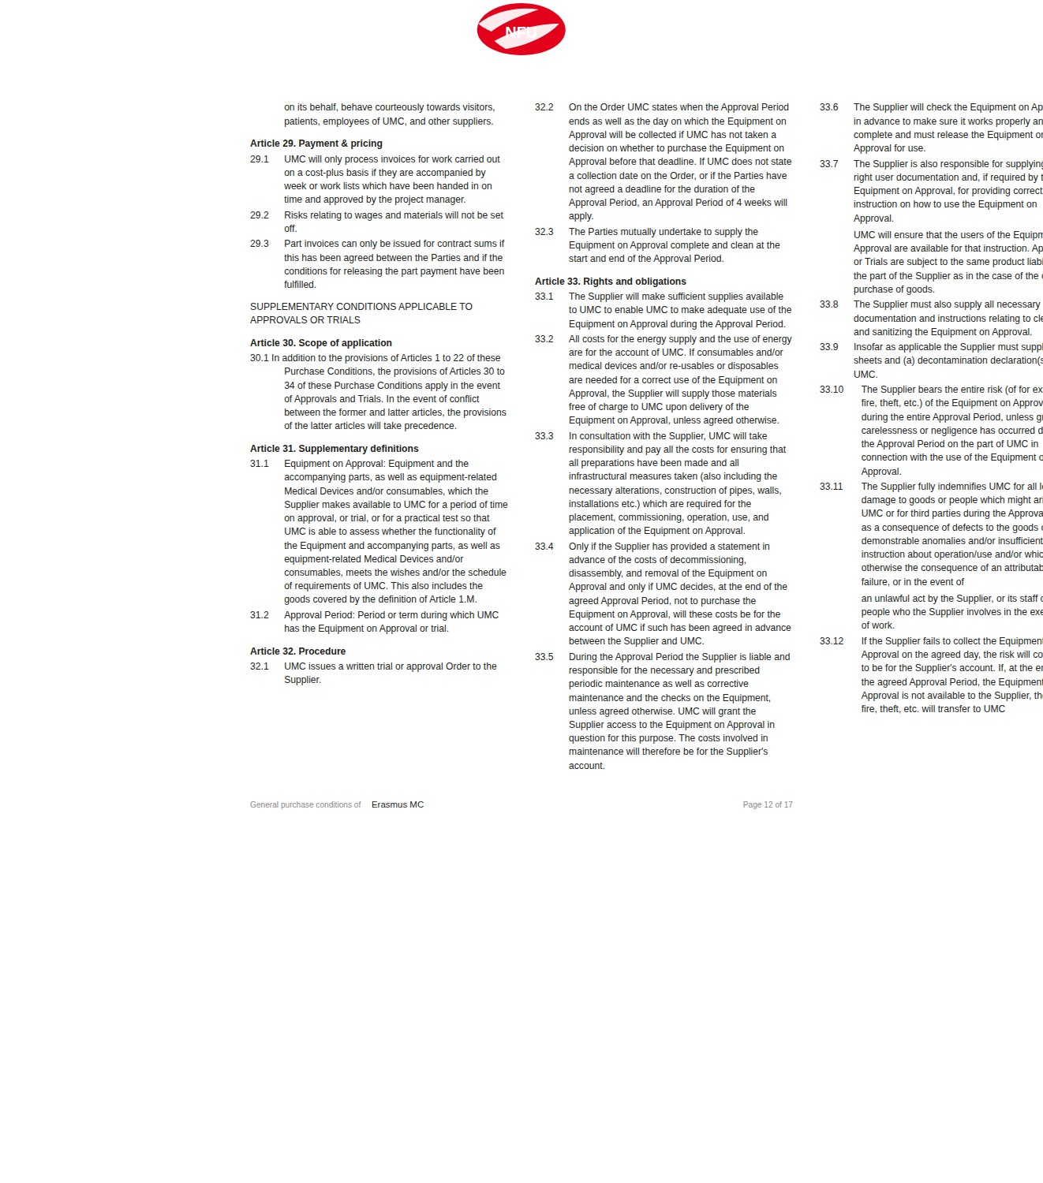NFU
on its behalf, behave courteously towards visitors, patients, employees of UMC, and other suppliers.
Article 29. Payment & pricing
29.1 UMC will only process invoices for work carried out on a cost-plus basis if they are accompanied by week or work lists which have been handed in on time and approved by the project manager.
29.2 Risks relating to wages and materials will not be set off.
29.3 Part invoices can only be issued for contract sums if this has been agreed between the Parties and if the conditions for releasing the part payment have been fulfilled.
SUPPLEMENTARY CONDITIONS APPLICABLE TO APPROVALS OR TRIALS
Article 30. Scope of application
30.1 In addition to the provisions of Articles 1 to 22 of these Purchase Conditions, the provisions of Articles 30 to 34 of these Purchase Conditions apply in the event of Approvals and Trials. In the event of conflict between the former and latter articles, the provisions of the latter articles will take precedence.
Article 31. Supplementary definitions
31.1 Equipment on Approval: Equipment and the accompanying parts, as well as equipment-related Medical Devices and/or consumables, which the Supplier makes available to UMC for a period of time on approval, or trial, or for a practical test so that UMC is able to assess whether the functionality of the Equipment and accompanying parts, as well as equipment-related Medical Devices and/or consumables, meets the wishes and/or the schedule of requirements of UMC. This also includes the goods covered by the definition of Article 1.M.
31.2 Approval Period: Period or term during which UMC has the Equipment on Approval or trial.
Article 32. Procedure
32.1 UMC issues a written trial or approval Order to the Supplier.
32.2 On the Order UMC states when the Approval Period ends as well as the day on which the Equipment on Approval will be collected if UMC has not taken a decision on whether to purchase the Equipment on Approval before that deadline. If UMC does not state a collection date on the Order, or if the Parties have not agreed a deadline for the duration of the Approval Period, an Approval Period of 4 weeks will apply.
32.3 The Parties mutually undertake to supply the Equipment on Approval complete and clean at the start and end of the Approval Period.
Article 33. Rights and obligations
33.1 The Supplier will make sufficient supplies available to UMC to enable UMC to make adequate use of the Equipment on Approval during the Approval Period.
33.2 All costs for the energy supply and the use of energy are for the account of UMC. If consumables and/or medical devices and/or re-usables or disposables are needed for a correct use of the Equipment on Approval, the Supplier will supply those materials free of charge to UMC upon delivery of the Equipment on Approval, unless agreed otherwise.
33.3 In consultation with the Supplier, UMC will take responsibility and pay all the costs for ensuring that all preparations have been made and all infrastructural measures taken (also including the necessary alterations, construction of pipes, walls, installations etc.) which are required for the placement, commissioning, operation, use, and application of the Equipment on Approval.
33.4 Only if the Supplier has provided a statement in advance of the costs of decommissioning, disassembly, and removal of the Equipment on Approval and only if UMC decides, at the end of the agreed Approval Period, not to purchase the Equipment on Approval, will these costs be for the account of UMC if such has been agreed in advance between the Supplier and UMC.
33.5 During the Approval Period the Supplier is liable and responsible for the necessary and prescribed periodic maintenance as well as corrective maintenance and the checks on the Equipment, unless agreed otherwise. UMC will grant the Supplier access to the Equipment on Approval in question for this purpose. The costs involved in maintenance will therefore be for the Supplier's account.
33.6 The Supplier will check the Equipment on Approval in advance to make sure it works properly and is complete and must release the Equipment on Approval for use.
33.7
The Supplier is also responsible for supplying the right user documentation and, if required by the Equipment on Approval, for providing correct instruction on how to use the Equipment on Approval.
UMC will ensure that the users of the Equipment on Approval are available for that instruction. Approvals or Trials are subject to the same product liabilities on the part of the Supplier as in the case of the ordinary purchase of goods.
33.8 The Supplier must also supply all necessary documentation and instructions relating to cleaning and sanitizing the Equipment on Approval.
33.9 Insofar as applicable the Supplier must supply safety sheets and (a) decontamination declaration(s) to UMC.
33.10 The Supplier bears the entire risk (of for example fire, theft, etc.) of the Equipment on Approval during the entire Approval Period, unless gross carelessness or negligence has occurred during the Approval Period on the part of UMC in connection with the use of the Equipment on Approval.
33.11
The Supplier fully indemnifies UMC for all loss or damage to goods or people which might arise for UMC or for third parties during the Approval Period as a consequence of defects to the goods or other demonstrable anomalies and/or insufficient instruction about operation/use and/or which is otherwise the consequence of an attributable failure, or in the event of
an unlawful act by the Supplier, or its staff or other people who the Supplier involves in the execution of work.
33.12 If the Supplier fails to collect the Equipment on Approval on the agreed day, the risk will continue to be for the Supplier's account. If, at the end of the agreed Approval Period, the Equipment on Approval is not available to the Supplier, the risk of fire, theft, etc. will transfer to UMC
General purchase conditions of Erasmus MC Page 12 of 17